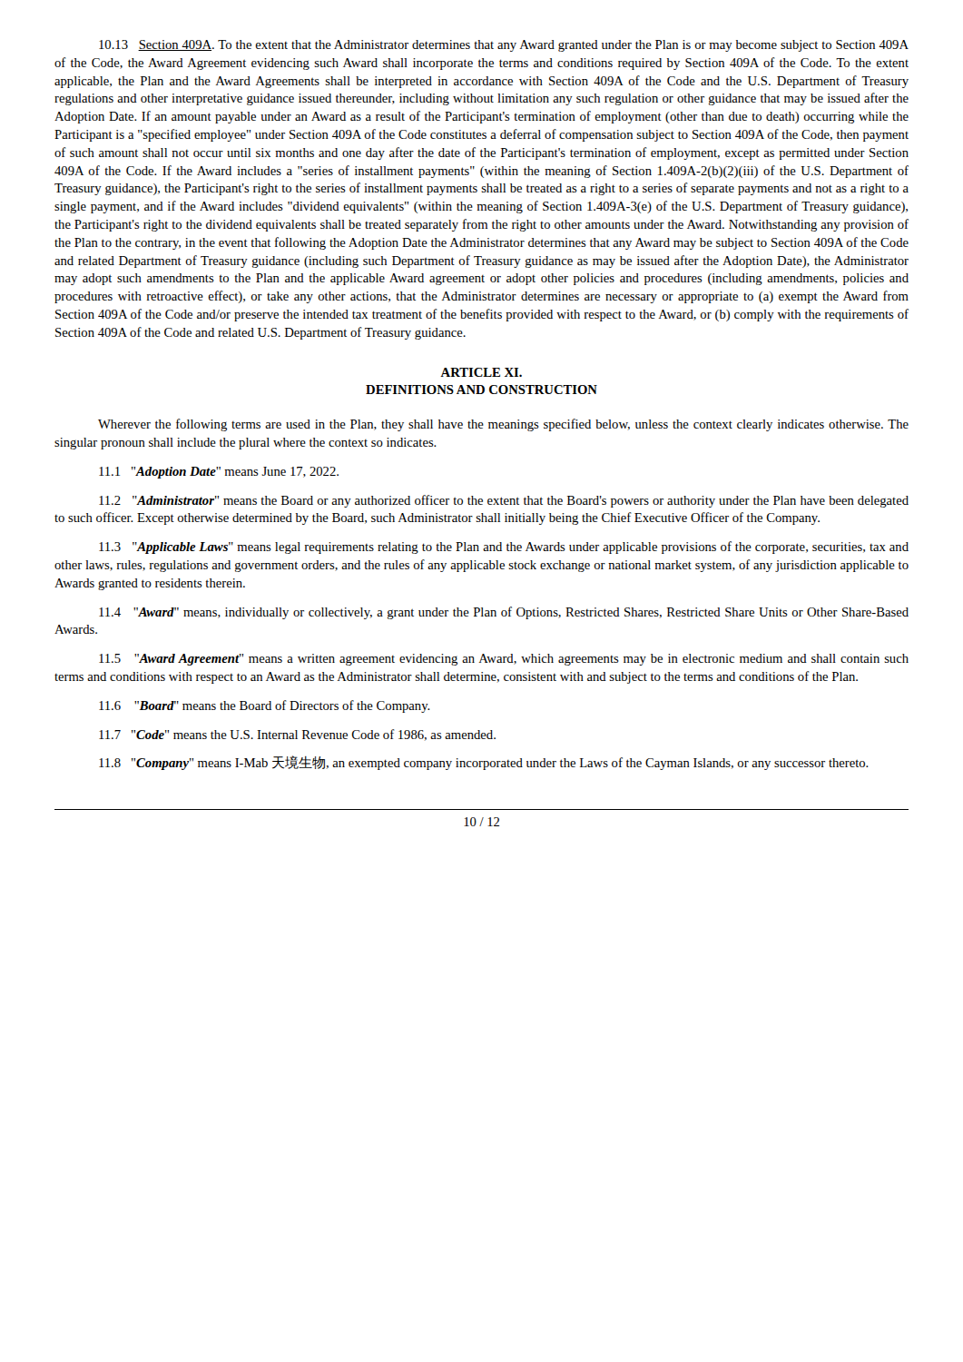10.13 Section 409A. To the extent that the Administrator determines that any Award granted under the Plan is or may become subject to Section 409A of the Code, the Award Agreement evidencing such Award shall incorporate the terms and conditions required by Section 409A of the Code. To the extent applicable, the Plan and the Award Agreements shall be interpreted in accordance with Section 409A of the Code and the U.S. Department of Treasury regulations and other interpretative guidance issued thereunder, including without limitation any such regulation or other guidance that may be issued after the Adoption Date. If an amount payable under an Award as a result of the Participant's termination of employment (other than due to death) occurring while the Participant is a "specified employee" under Section 409A of the Code constitutes a deferral of compensation subject to Section 409A of the Code, then payment of such amount shall not occur until six months and one day after the date of the Participant's termination of employment, except as permitted under Section 409A of the Code. If the Award includes a "series of installment payments" (within the meaning of Section 1.409A-2(b)(2)(iii) of the U.S. Department of Treasury guidance), the Participant's right to the series of installment payments shall be treated as a right to a series of separate payments and not as a right to a single payment, and if the Award includes "dividend equivalents" (within the meaning of Section 1.409A-3(e) of the U.S. Department of Treasury guidance), the Participant's right to the dividend equivalents shall be treated separately from the right to other amounts under the Award. Notwithstanding any provision of the Plan to the contrary, in the event that following the Adoption Date the Administrator determines that any Award may be subject to Section 409A of the Code and related Department of Treasury guidance (including such Department of Treasury guidance as may be issued after the Adoption Date), the Administrator may adopt such amendments to the Plan and the applicable Award agreement or adopt other policies and procedures (including amendments, policies and procedures with retroactive effect), or take any other actions, that the Administrator determines are necessary or appropriate to (a) exempt the Award from Section 409A of the Code and/or preserve the intended tax treatment of the benefits provided with respect to the Award, or (b) comply with the requirements of Section 409A of the Code and related U.S. Department of Treasury guidance.
ARTICLE XI.
DEFINITIONS AND CONSTRUCTION
Wherever the following terms are used in the Plan, they shall have the meanings specified below, unless the context clearly indicates otherwise. The singular pronoun shall include the plural where the context so indicates.
11.1 "Adoption Date" means June 17, 2022.
11.2 "Administrator" means the Board or any authorized officer to the extent that the Board's powers or authority under the Plan have been delegated to such officer. Except otherwise determined by the Board, such Administrator shall initially being the Chief Executive Officer of the Company.
11.3 "Applicable Laws" means legal requirements relating to the Plan and the Awards under applicable provisions of the corporate, securities, tax and other laws, rules, regulations and government orders, and the rules of any applicable stock exchange or national market system, of any jurisdiction applicable to Awards granted to residents therein.
11.4 "Award" means, individually or collectively, a grant under the Plan of Options, Restricted Shares, Restricted Share Units or Other Share-Based Awards.
11.5 "Award Agreement" means a written agreement evidencing an Award, which agreements may be in electronic medium and shall contain such terms and conditions with respect to an Award as the Administrator shall determine, consistent with and subject to the terms and conditions of the Plan.
11.6 "Board" means the Board of Directors of the Company.
11.7 "Code" means the U.S. Internal Revenue Code of 1986, as amended.
11.8 "Company" means I-Mab 天境生物, an exempted company incorporated under the Laws of the Cayman Islands, or any successor thereto.
10 / 12